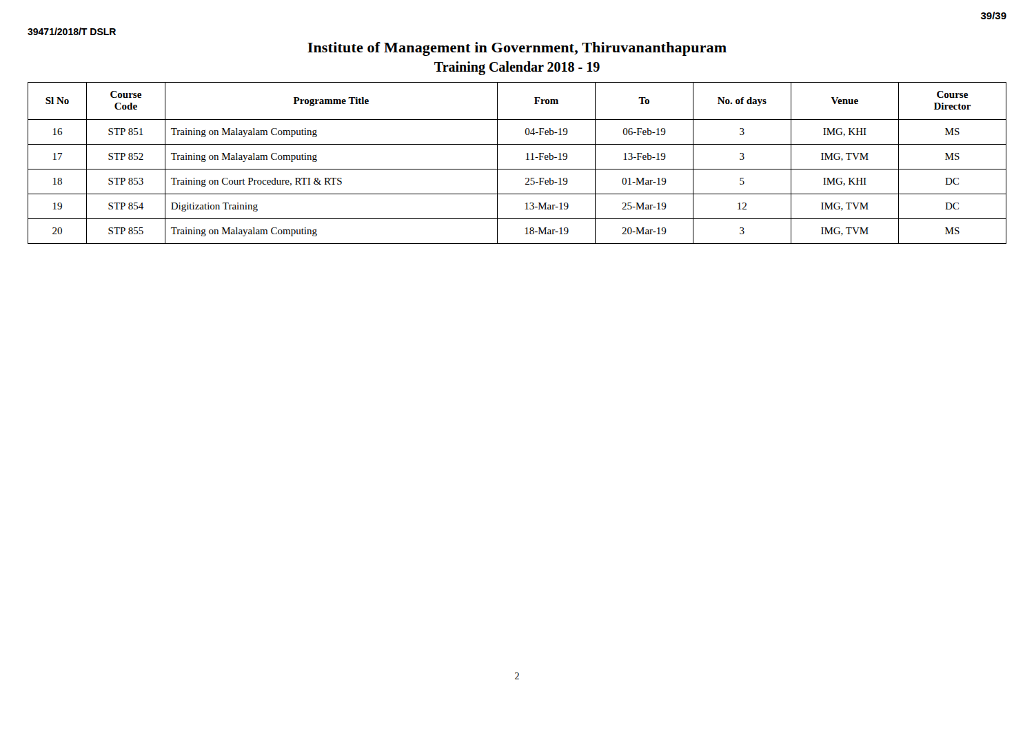39/39
39471/2018/T DSLR
Institute of Management in Government, Thiruvananthapuram
Training Calendar 2018 - 19
| Sl No | Course Code | Programme Title | From | To | No. of days | Venue | Course Director |
| --- | --- | --- | --- | --- | --- | --- | --- |
| 16 | STP 851 | Training on Malayalam Computing | 04-Feb-19 | 06-Feb-19 | 3 | IMG, KHI | MS |
| 17 | STP 852 | Training on Malayalam Computing | 11-Feb-19 | 13-Feb-19 | 3 | IMG, TVM | MS |
| 18 | STP 853 | Training on Court Procedure, RTI & RTS | 25-Feb-19 | 01-Mar-19 | 5 | IMG, KHI | DC |
| 19 | STP 854 | Digitization Training | 13-Mar-19 | 25-Mar-19 | 12 | IMG, TVM | DC |
| 20 | STP 855 | Training on Malayalam Computing | 18-Mar-19 | 20-Mar-19 | 3 | IMG, TVM | MS |
2